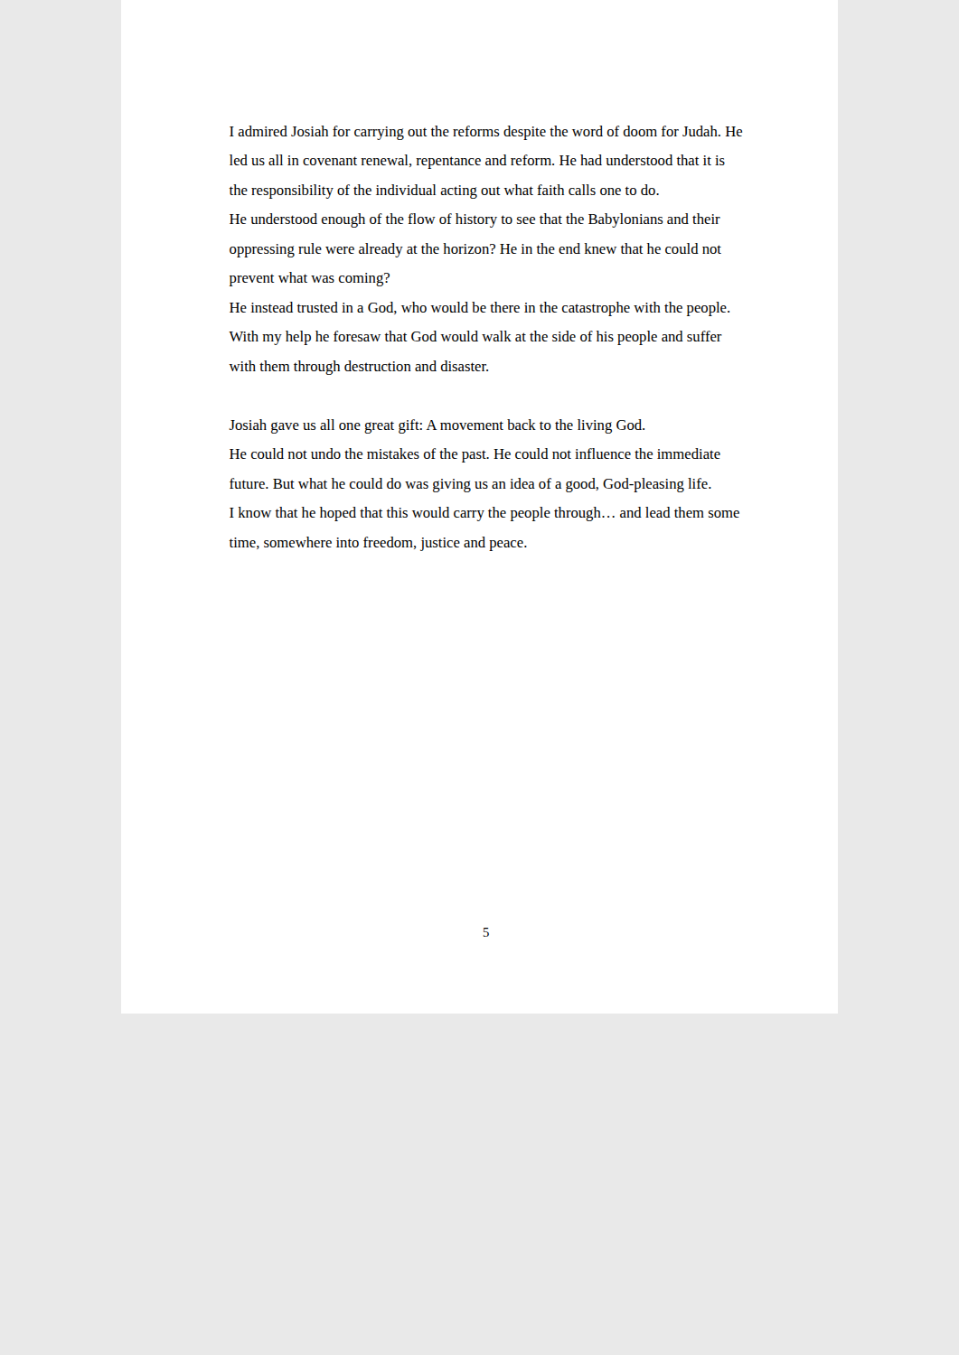I admired Josiah for carrying out the reforms despite the word of doom for Judah. He led us all in covenant renewal, repentance and reform. He had understood that it is the responsibility of the individual acting out what faith calls one to do.
He understood enough of the flow of history to see that the Babylonians and their oppressing rule were already at the horizon? He in the end knew that he could not prevent what was coming?
He instead trusted in a God, who would be there in the catastrophe with the people. With my help he foresaw that God would walk at the side of his people and suffer with them through destruction and disaster.
Josiah gave us all one great gift: A movement back to the living God.
He could not undo the mistakes of the past. He could not influence the immediate future. But what he could do was giving us an idea of a good, God-pleasing life.
I know that he hoped that this would carry the people through… and lead them some time, somewhere into freedom, justice and peace.
5